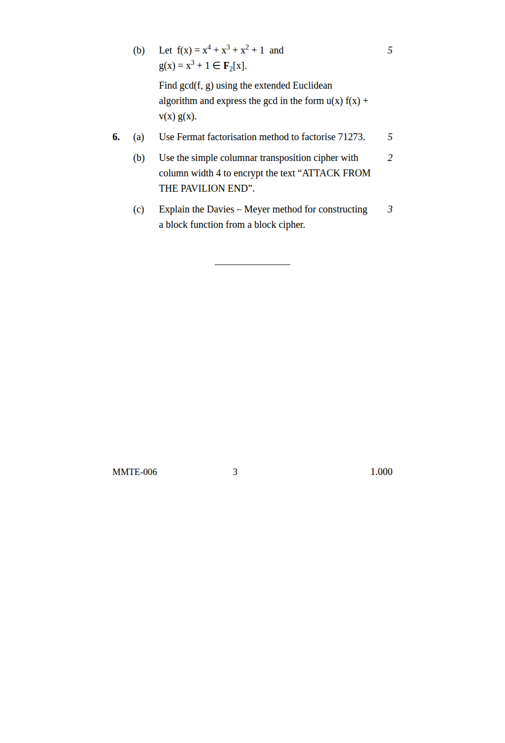(b)
Let f(x) = x4 + x3 + x2 + 1 and
g(x) = x3 + 1 ∈ F2[x].
Find gcd(f, g) using the extended Euclidean algorithm and express the gcd in the form u(x) f(x) + v(x) g(x).
5
6.
(a)
Use Fermat factorisation method to factorise 71273.
5
(b)
Use the simple columnar transposition cipher with column width 4 to encrypt the text “ATTACK FROM THE PAVILION END”.
2
(c)
Explain the Davies – Meyer method for constructing a block function from a block cipher.
3
MMTE-006
3
1.000